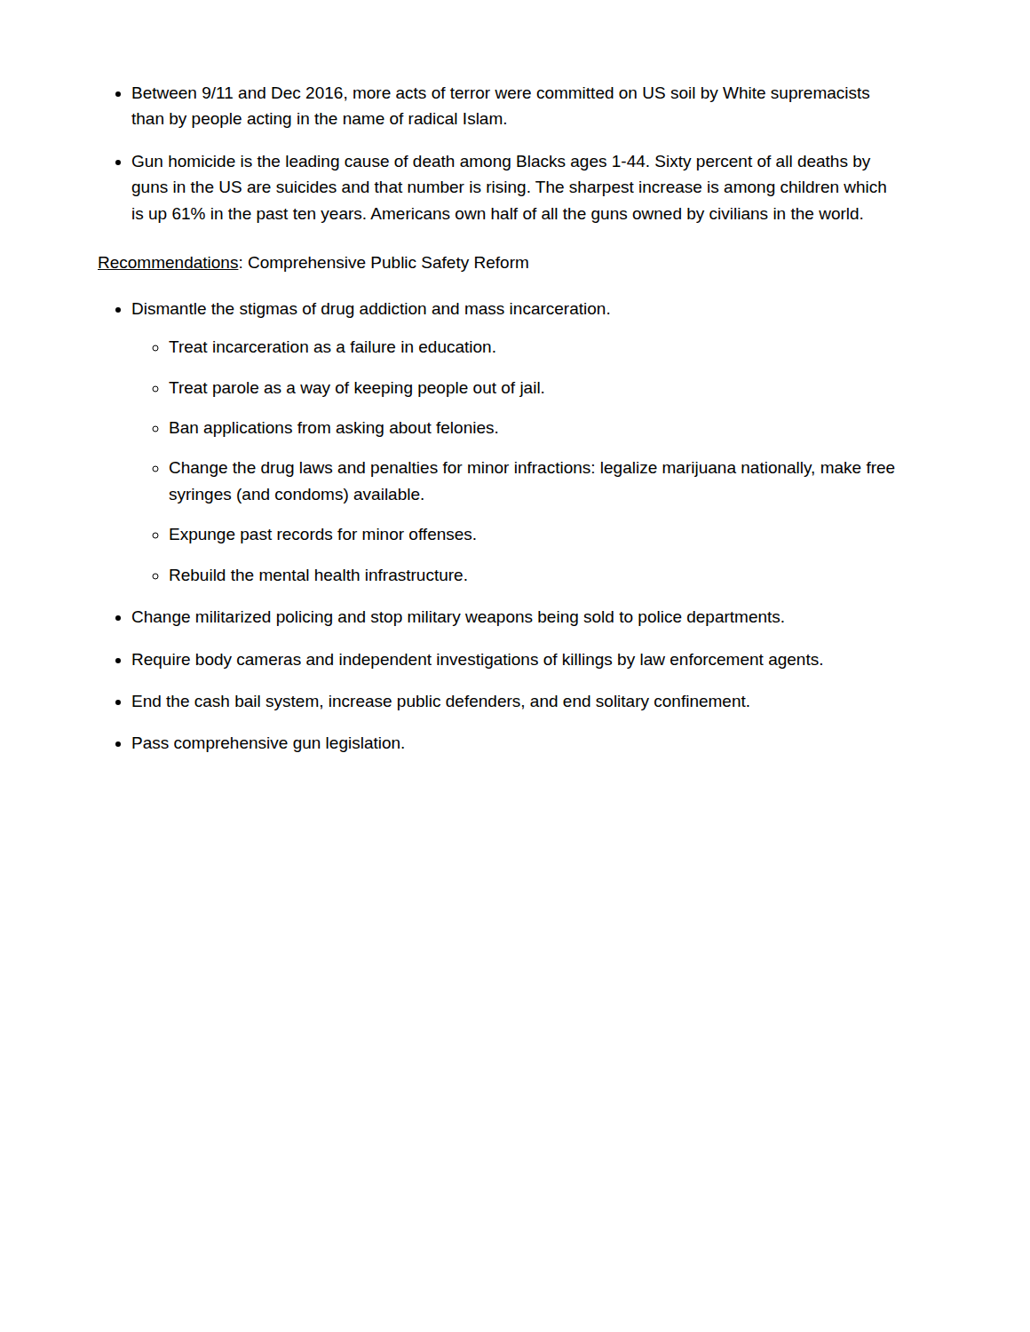Between 9/11 and Dec 2016, more acts of terror were committed on US soil by White supremacists than by people acting in the name of radical Islam.
Gun homicide is the leading cause of death among Blacks ages 1-44. Sixty percent of all deaths by guns in the US are suicides and that number is rising. The sharpest increase is among children which is up 61% in the past ten years. Americans own half of all the guns owned by civilians in the world.
Recommendations: Comprehensive Public Safety Reform
Dismantle the stigmas of drug addiction and mass incarceration.
Treat incarceration as a failure in education.
Treat parole as a way of keeping people out of jail.
Ban applications from asking about felonies.
Change the drug laws and penalties for minor infractions: legalize marijuana nationally, make free syringes (and condoms) available.
Expunge past records for minor offenses.
Rebuild the mental health infrastructure.
Change militarized policing and stop military weapons being sold to police departments.
Require body cameras and independent investigations of killings by law enforcement agents.
End the cash bail system, increase public defenders, and end solitary confinement.
Pass comprehensive gun legislation.